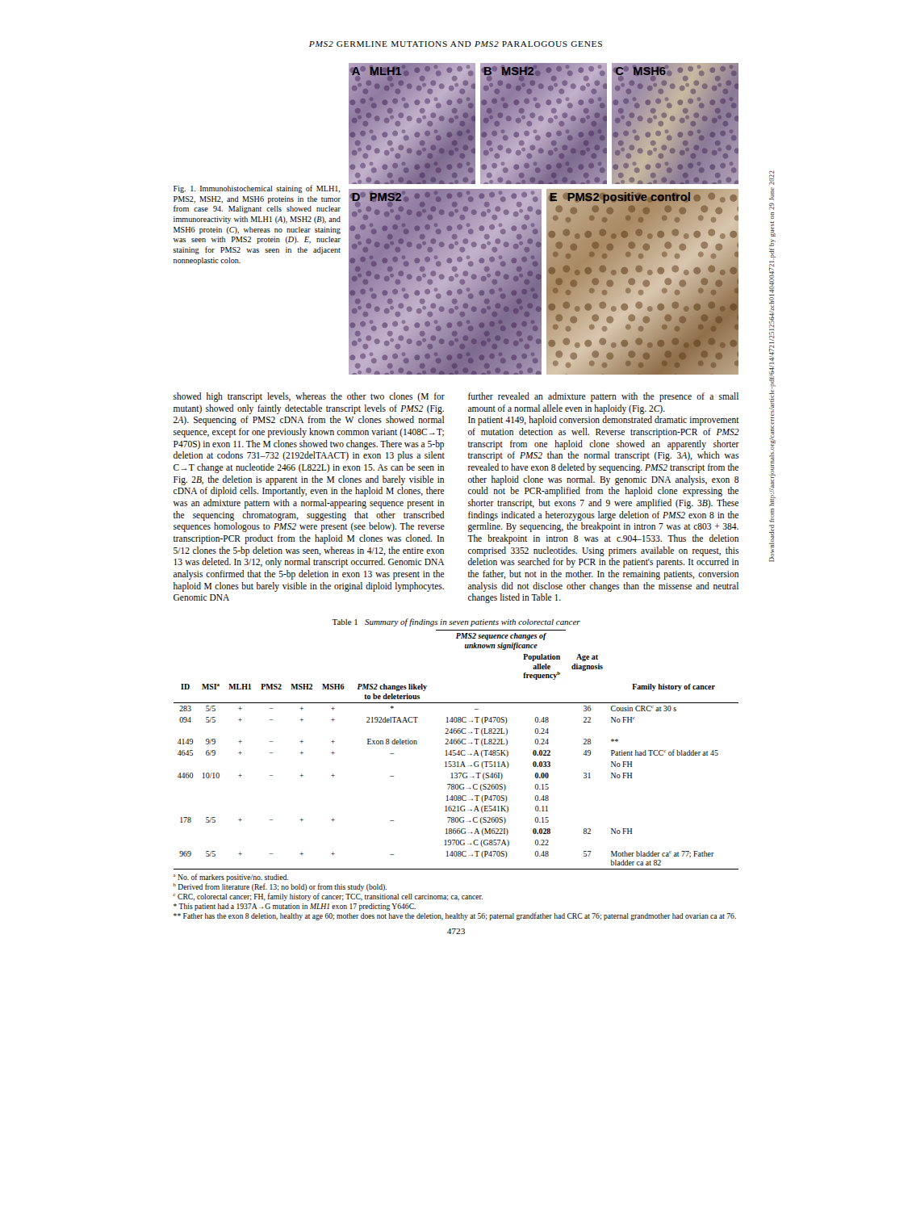Downloaded from http://aacrjournals.org/cancerres/article-pdf/64/14/4721/2512564/zch01404004721.pdf by guest on 29 June 2022
PMS2 GERMLINE MUTATIONS AND PMS2 PARALOGOUS GENES
Fig. 1. Immunohistochemical staining of MLH1, PMS2, MSH2, and MSH6 proteins in the tumor from case 94. Malignant cells showed nuclear immunoreactivity with MLH1 (A), MSH2 (B), and MSH6 protein (C), whereas no nuclear staining was seen with PMS2 protein (D). E, nuclear staining for PMS2 was seen in the adjacent nonneoplastic colon.
AMLH1
BMSH2
CMSH6
DPMS2
EPMS2 positive control
showed high transcript levels, whereas the other two clones (M for mutant) showed only faintly detectable transcript levels of PMS2 (Fig. 2A). Sequencing of PMS2 cDNA from the W clones showed normal sequence, except for one previously known common variant (1408C→T; P470S) in exon 11. The M clones showed two changes. There was a 5-bp deletion at codons 731–732 (2192delTAACT) in exon 13 plus a silent C→T change at nucleotide 2466 (L822L) in exon 15. As can be seen in Fig. 2B, the deletion is apparent in the M clones and barely visible in cDNA of diploid cells. Importantly, even in the haploid M clones, there was an admixture pattern with a normal-appearing sequence present in the sequencing chromatogram, suggesting that other transcribed sequences homologous to PMS2 were present (see below). The reverse transcription-PCR product from the haploid M clones was cloned. In 5/12 clones the 5-bp deletion was seen, whereas in 4/12, the entire exon 13 was deleted. In 3/12, only normal transcript occurred. Genomic DNA analysis confirmed that the 5-bp deletion in exon 13 was present in the haploid M clones but barely visible in the original diploid lymphocytes. Genomic DNA
further revealed an admixture pattern with the presence of a small amount of a normal allele even in haploidy (Fig. 2C).
In patient 4149, haploid conversion demonstrated dramatic improvement of mutation detection as well. Reverse transcription-PCR of PMS2 transcript from one haploid clone showed an apparently shorter transcript of PMS2 than the normal transcript (Fig. 3A), which was revealed to have exon 8 deleted by sequencing. PMS2 transcript from the other haploid clone was normal. By genomic DNA analysis, exon 8 could not be PCR-amplified from the haploid clone expressing the shorter transcript, but exons 7 and 9 were amplified (Fig. 3B). These findings indicated a heterozygous large deletion of PMS2 exon 8 in the germline. By sequencing, the breakpoint in intron 7 was at c803 + 384. The breakpoint in intron 8 was at c.904–1533. Thus the deletion comprised 3352 nucleotides. Using primers available on request, this deletion was searched for by PCR in the patient's parents. It occurred in the father, but not in the mother. In the remaining patients, conversion analysis did not disclose other changes than the missense and neutral changes listed in Table 1.
Table 1 Summary of findings in seven patients with colorectal cancer
| | PMS2 sequence changes of unknown significance | |
| --- | --- | --- |
| | | | | | | | | Population allele frequency b | Age at diagnosis | |
| ID | MSI a | MLH1 | PMS2 | MSH2 | MSH6 | PMS2 changes likely to be deleterious | | | | Family history of cancer |
| 283 | 5/5 | + | − | + | + | * | – | | 36 | Cousin CRC c at 30 s |
| 094 | 5/5 | + | − | + | + | 2192delTAACT | 1408C→T (P470S) | 0.48 | 22 | No FH c |
| | | | | | | | 2466C→T (L822L) | 0.24 | | |
| 4149 | 9/9 | + | − | + | + | Exon 8 deletion | 2466C→T (L822L) | 0.24 | 28 | ** |
| 4645 | 6/9 | + | − | + | + | – | 1454C→A (T485K) | 0.022 | 49 | Patient had TCC c of bladder at 45 |
| | | | | | | | 1531A→G (T511A) | 0.033 | | No FH |
| 4460 | 10/10 | + | − | + | + | – | 137G→T (S46I) | 0.00 | 31 | No FH |
| | | | | | | | 780G→C (S260S) | 0.15 | | |
| | | | | | | | 1408C→T (P470S) | 0.48 | | |
| | | | | | | | 1621G→A (E541K) | 0.11 | | |
| 178 | 5/5 | + | − | + | + | – | 780G→C (S260S) | 0.15 | | |
| | | | | | | | 1866G→A (M622I) | 0.028 | 82 | No FH |
| | | | | | | | 1970G→C (G857A) | 0.22 | | |
| 969 | 5/5 | + | − | + | + | – | 1408C→T (P470S) | 0.48 | 57 | Mother bladder ca c at 77; Father bladder ca at 82 |
a No. of markers positive/no. studied.
b Derived from literature (Ref. 13; no bold) or from this study (bold).
c CRC, colorectal cancer; FH, family history of cancer; TCC, transitional cell carcinoma; ca, cancer.
* This patient had a 1937A→G mutation in MLH1 exon 17 predicting Y646C.
** Father has the exon 8 deletion, healthy at age 60; mother does not have the deletion, healthy at 56; paternal grandfather had CRC at 76; paternal grandmother had ovarian ca at 76.
4723